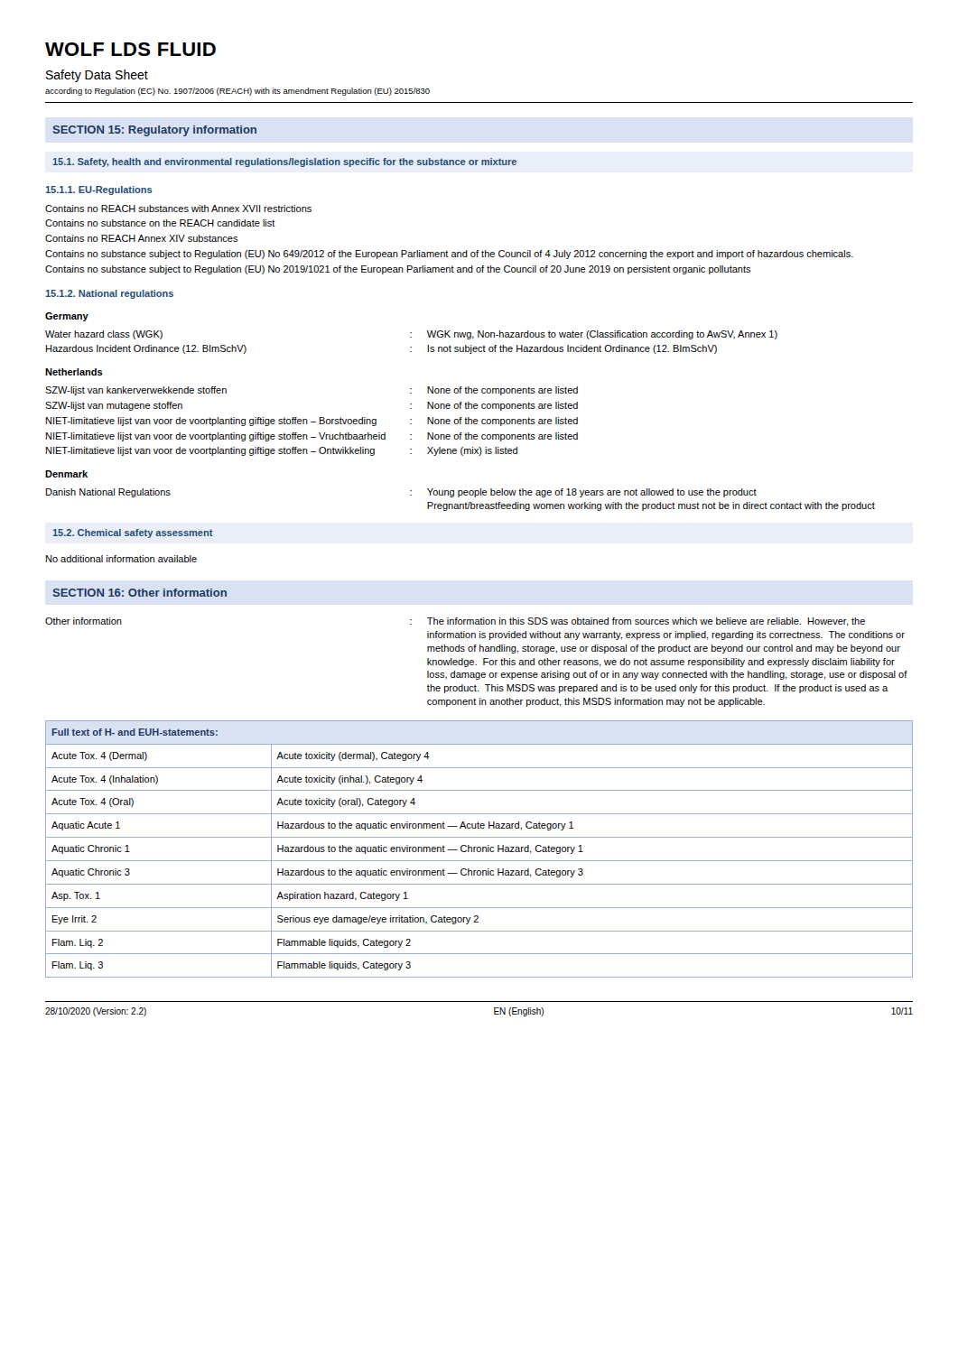WOLF LDS FLUID
Safety Data Sheet
according to Regulation (EC) No. 1907/2006 (REACH) with its amendment Regulation (EU) 2015/830
SECTION 15: Regulatory information
15.1. Safety, health and environmental regulations/legislation specific for the substance or mixture
15.1.1. EU-Regulations
Contains no REACH substances with Annex XVII restrictions
Contains no substance on the REACH candidate list
Contains no REACH Annex XIV substances
Contains no substance subject to Regulation (EU) No 649/2012 of the European Parliament and of the Council of 4 July 2012 concerning the export and import of hazardous chemicals.
Contains no substance subject to Regulation (EU) No 2019/1021 of the European Parliament and of the Council of 20 June 2019 on persistent organic pollutants
15.1.2. National regulations
Germany
| Water hazard class (WGK) | : | WGK nwg, Non-hazardous to water (Classification according to AwSV, Annex 1) |
| Hazardous Incident Ordinance (12. BImSchV) | : | Is not subject of the Hazardous Incident Ordinance (12. BImSchV) |
Netherlands
| SZW-lijst van kankerverwekkende stoffen | : | None of the components are listed |
| SZW-lijst van mutagene stoffen | : | None of the components are listed |
| NIET-limitatieve lijst van voor de voortplanting giftige stoffen – Borstvoeding | : | None of the components are listed |
| NIET-limitatieve lijst van voor de voortplanting giftige stoffen – Vruchtbaarheid | : | None of the components are listed |
| NIET-limitatieve lijst van voor de voortplanting giftige stoffen – Ontwikkeling | : | Xylene (mix) is listed |
Denmark
| Danish National Regulations | : | Young people below the age of 18 years are not allowed to use the product Pregnant/breastfeeding women working with the product must not be in direct contact with the product |
15.2. Chemical safety assessment
No additional information available
SECTION 16: Other information
| Other information | : | The information in this SDS was obtained from sources which we believe are reliable. However, the information is provided without any warranty, express or implied, regarding its correctness. The conditions or methods of handling, storage, use or disposal of the product are beyond our control and may be beyond our knowledge. For this and other reasons, we do not assume responsibility and expressly disclaim liability for loss, damage or expense arising out of or in any way connected with the handling, storage, use or disposal of the product. This MSDS was prepared and is to be used only for this product. If the product is used as a component in another product, this MSDS information may not be applicable. |
| Full text of H- and EUH-statements: |
| --- |
| Acute Tox. 4 (Dermal) | Acute toxicity (dermal), Category 4 |
| Acute Tox. 4 (Inhalation) | Acute toxicity (inhal.), Category 4 |
| Acute Tox. 4 (Oral) | Acute toxicity (oral), Category 4 |
| Aquatic Acute 1 | Hazardous to the aquatic environment — Acute Hazard, Category 1 |
| Aquatic Chronic 1 | Hazardous to the aquatic environment — Chronic Hazard, Category 1 |
| Aquatic Chronic 3 | Hazardous to the aquatic environment — Chronic Hazard, Category 3 |
| Asp. Tox. 1 | Aspiration hazard, Category 1 |
| Eye Irrit. 2 | Serious eye damage/eye irritation, Category 2 |
| Flam. Liq. 2 | Flammable liquids, Category 2 |
| Flam. Liq. 3 | Flammable liquids, Category 3 |
28/10/2020 (Version: 2.2)
EN (English)
10/11